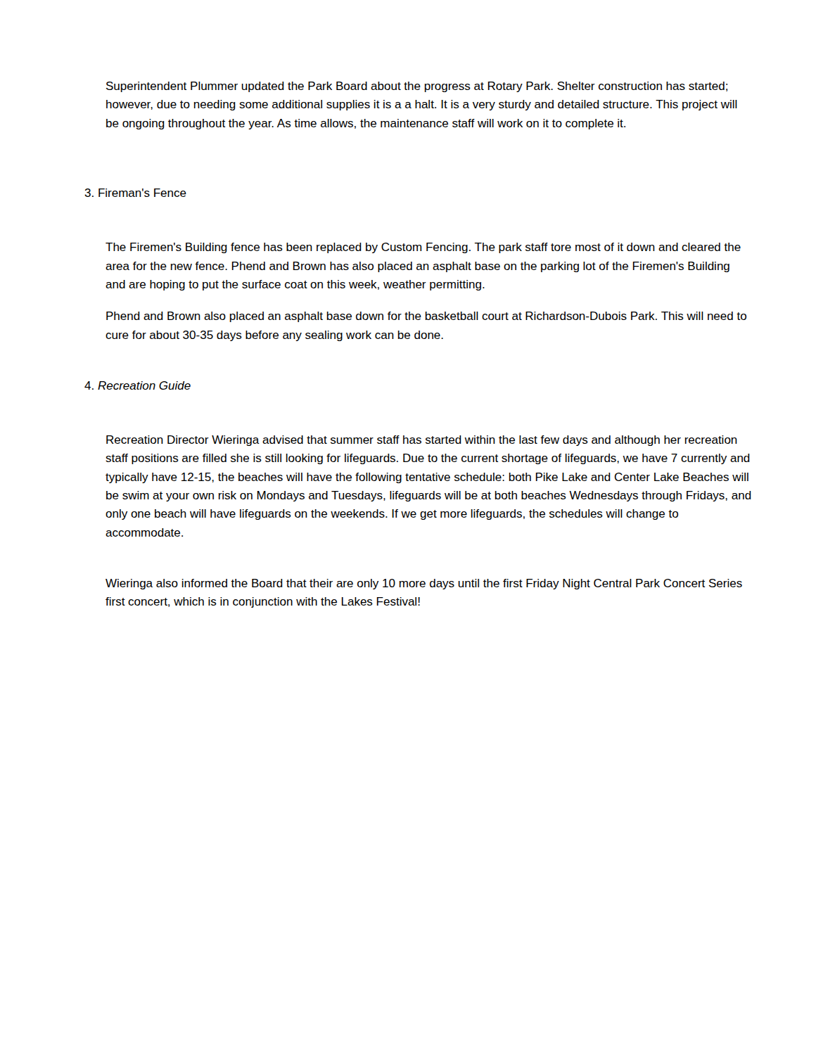Superintendent Plummer updated the Park Board about the progress at Rotary Park. Shelter construction has started; however, due to needing some additional supplies it is a a halt. It is a very sturdy and detailed structure. This project will be ongoing throughout the year. As time allows, the maintenance staff will work on it to complete it.
3. Fireman's Fence
The Firemen's Building fence has been replaced by Custom Fencing. The park staff tore most of it down and cleared the area for the new fence. Phend and Brown has also placed an asphalt base on the parking lot of the Firemen's Building and are hoping to put the surface coat on this week, weather permitting.
Phend and Brown also placed an asphalt base down for the basketball court at Richardson-Dubois Park. This will need to cure for about 30-35 days before any sealing work can be done.
4. Recreation Guide
Recreation Director Wieringa advised that summer staff has started within the last few days and although her recreation staff positions are filled she is still looking for lifeguards. Due to the current shortage of lifeguards, we have 7 currently and typically have 12-15, the beaches will have the following tentative schedule: both Pike Lake and Center Lake Beaches will be swim at your own risk on Mondays and Tuesdays, lifeguards will be at both beaches Wednesdays through Fridays, and only one beach will have lifeguards on the weekends. If we get more lifeguards, the schedules will change to accommodate.
Wieringa also informed the Board that their are only 10 more days until the first Friday Night Central Park Concert Series first concert, which is in conjunction with the Lakes Festival!